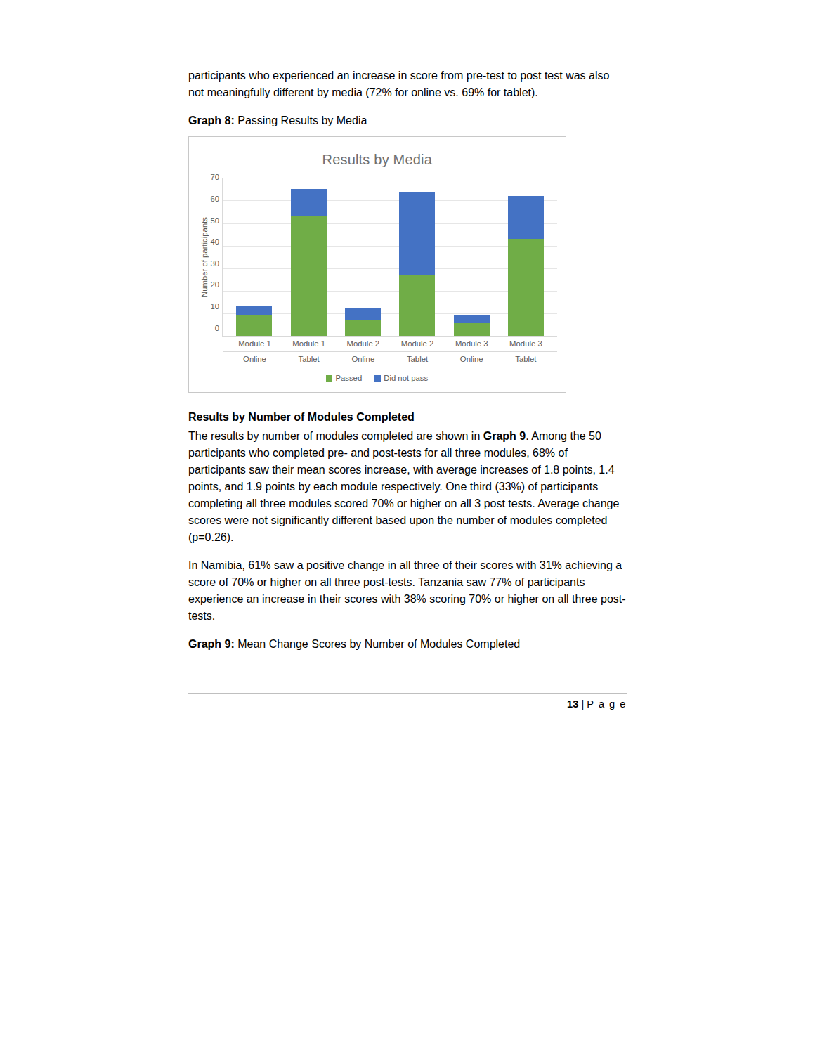participants who experienced an increase in score from pre-test to post test was also not meaningfully different by media (72% for online vs. 69% for tablet).
Graph 8: Passing Results by Media
Results by Media
Number of participants
70 60 50 40 30 20 10 0
Module 1
Module 1
Module 2
Module 2
Module 3
Module 3
Online
Tablet
Online
Tablet
Online
Tablet
Passed
Did not pass
Results by Number of Modules Completed
The results by number of modules completed are shown in Graph 9. Among the 50 participants who completed pre- and post-tests for all three modules, 68% of participants saw their mean scores increase, with average increases of 1.8 points, 1.4 points, and 1.9 points by each module respectively. One third (33%) of participants completing all three modules scored 70% or higher on all 3 post tests. Average change scores were not significantly different based upon the number of modules completed (p=0.26).
In Namibia, 61% saw a positive change in all three of their scores with 31% achieving a score of 70% or higher on all three post-tests. Tanzania saw 77% of participants experience an increase in their scores with 38% scoring 70% or higher on all three post-tests.
Graph 9: Mean Change Scores by Number of Modules Completed
13 | P a g e